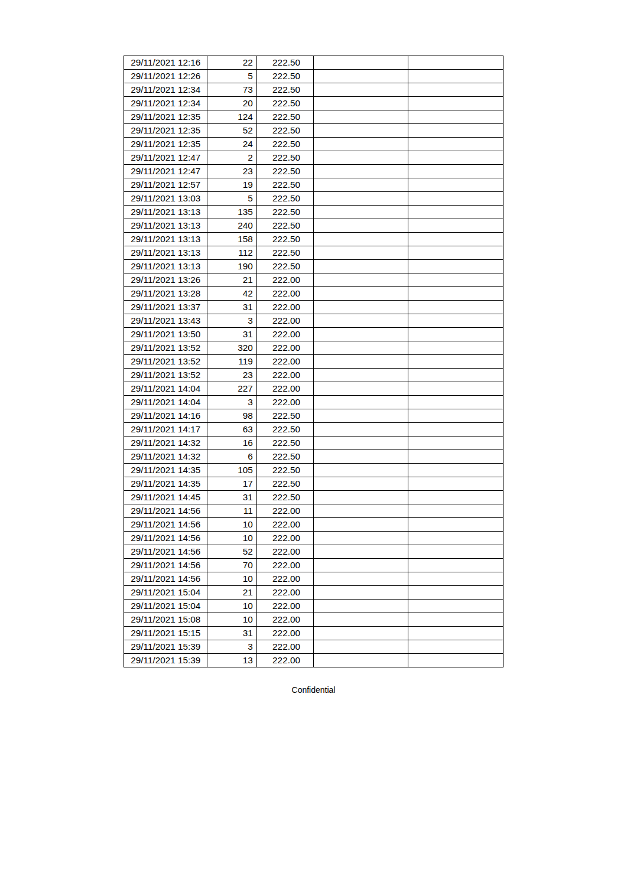| 29/11/2021 12:16 | 22 | 222.50 | | |
| 29/11/2021 12:26 | 5 | 222.50 | | |
| 29/11/2021 12:34 | 73 | 222.50 | | |
| 29/11/2021 12:34 | 20 | 222.50 | | |
| 29/11/2021 12:35 | 124 | 222.50 | | |
| 29/11/2021 12:35 | 52 | 222.50 | | |
| 29/11/2021 12:35 | 24 | 222.50 | | |
| 29/11/2021 12:47 | 2 | 222.50 | | |
| 29/11/2021 12:47 | 23 | 222.50 | | |
| 29/11/2021 12:57 | 19 | 222.50 | | |
| 29/11/2021 13:03 | 5 | 222.50 | | |
| 29/11/2021 13:13 | 135 | 222.50 | | |
| 29/11/2021 13:13 | 240 | 222.50 | | |
| 29/11/2021 13:13 | 158 | 222.50 | | |
| 29/11/2021 13:13 | 112 | 222.50 | | |
| 29/11/2021 13:13 | 190 | 222.50 | | |
| 29/11/2021 13:26 | 21 | 222.00 | | |
| 29/11/2021 13:28 | 42 | 222.00 | | |
| 29/11/2021 13:37 | 31 | 222.00 | | |
| 29/11/2021 13:43 | 3 | 222.00 | | |
| 29/11/2021 13:50 | 31 | 222.00 | | |
| 29/11/2021 13:52 | 320 | 222.00 | | |
| 29/11/2021 13:52 | 119 | 222.00 | | |
| 29/11/2021 13:52 | 23 | 222.00 | | |
| 29/11/2021 14:04 | 227 | 222.00 | | |
| 29/11/2021 14:04 | 3 | 222.00 | | |
| 29/11/2021 14:16 | 98 | 222.50 | | |
| 29/11/2021 14:17 | 63 | 222.50 | | |
| 29/11/2021 14:32 | 16 | 222.50 | | |
| 29/11/2021 14:32 | 6 | 222.50 | | |
| 29/11/2021 14:35 | 105 | 222.50 | | |
| 29/11/2021 14:35 | 17 | 222.50 | | |
| 29/11/2021 14:45 | 31 | 222.50 | | |
| 29/11/2021 14:56 | 11 | 222.00 | | |
| 29/11/2021 14:56 | 10 | 222.00 | | |
| 29/11/2021 14:56 | 10 | 222.00 | | |
| 29/11/2021 14:56 | 52 | 222.00 | | |
| 29/11/2021 14:56 | 70 | 222.00 | | |
| 29/11/2021 14:56 | 10 | 222.00 | | |
| 29/11/2021 15:04 | 21 | 222.00 | | |
| 29/11/2021 15:04 | 10 | 222.00 | | |
| 29/11/2021 15:08 | 10 | 222.00 | | |
| 29/11/2021 15:15 | 31 | 222.00 | | |
| 29/11/2021 15:39 | 3 | 222.00 | | |
| 29/11/2021 15:39 | 13 | 222.00 | | |
Confidential